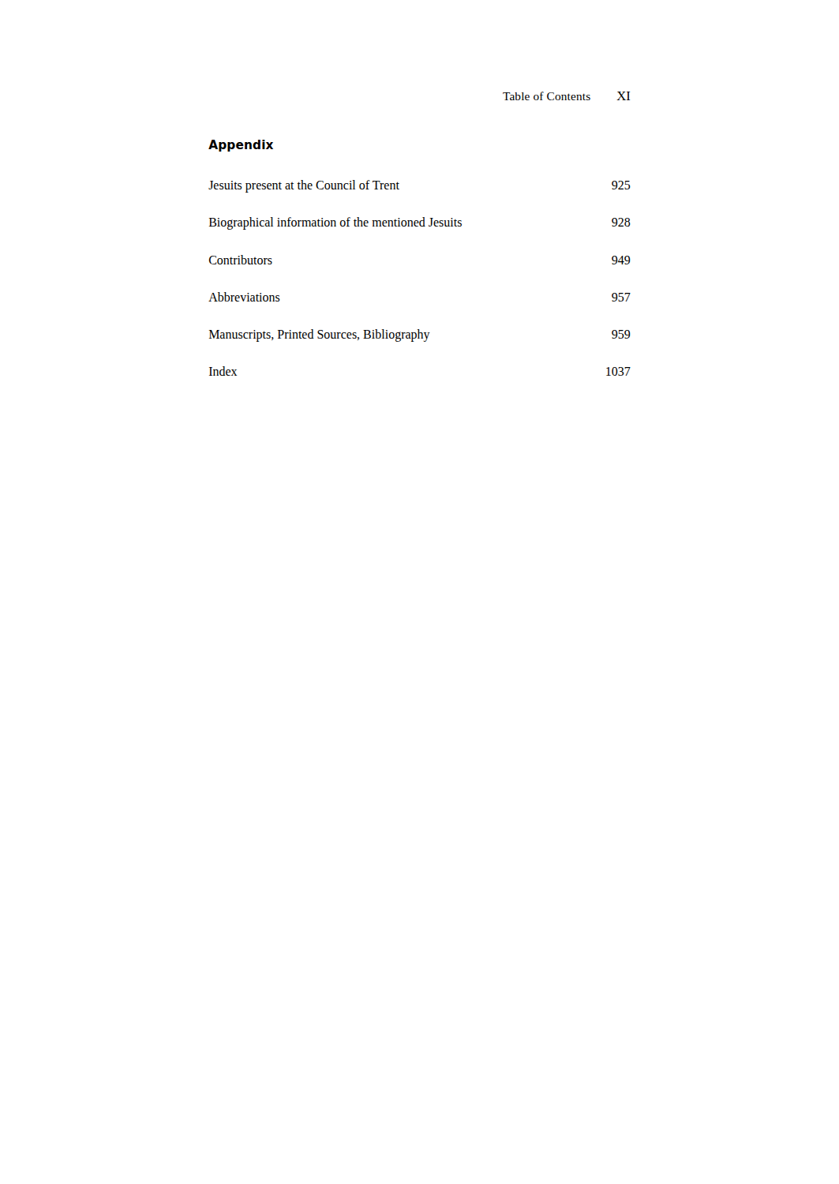Table of Contents XI
Appendix
Jesuits present at the Council of Trent 925
Biographical information of the mentioned Jesuits 928
Contributors 949
Abbreviations 957
Manuscripts, Printed Sources, Bibliography 959
Index 1037